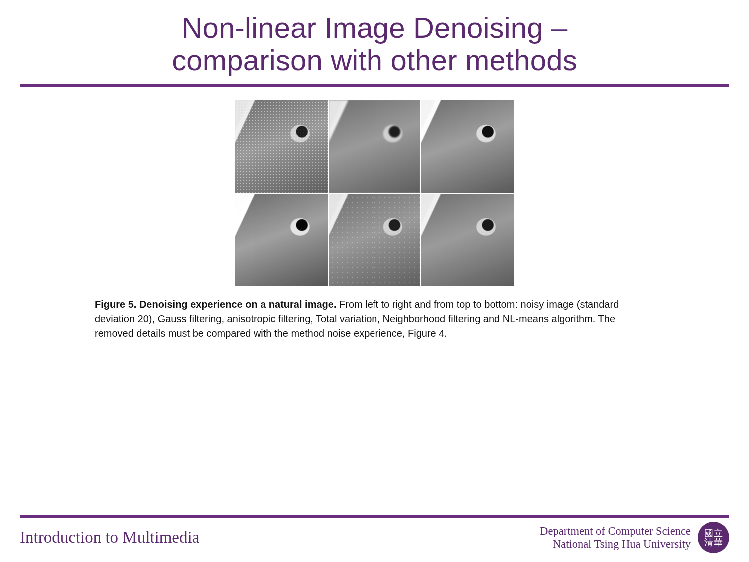Non-linear Image Denoising –
comparison with other methods
Figure 5. Denoising experience on a natural image. From left to right and from top to bottom: noisy image (standard deviation 20), Gauss filtering, anisotropic filtering, Total variation, Neighborhood filtering and NL-means algorithm. The removed details must be compared with the method noise experience, Figure 4.
Introduction to Multimedia
Department of Computer Science
National Tsing Hua University
國立
清華